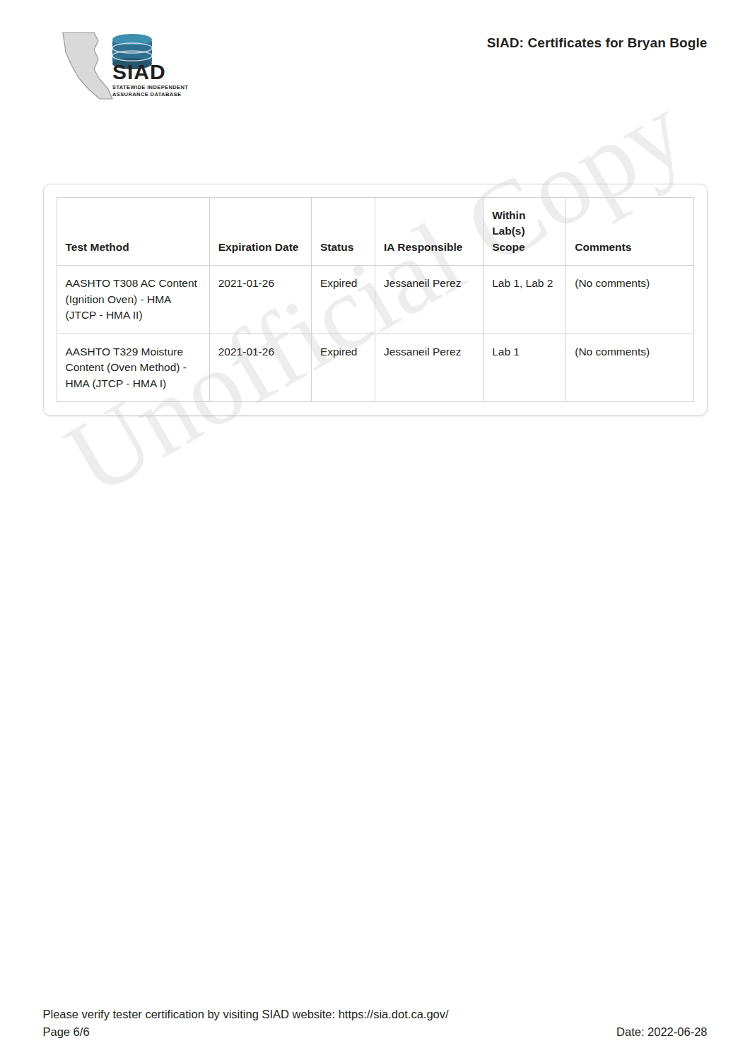SIAD STATEWIDE INDEPENDENT ASSURANCE DATABASE
SIAD: Certificates for Bryan Bogle
Unofficial Copy
| Test Method | Expiration Date | Status | IA Responsible | Within Lab(s) Scope | Comments |
| --- | --- | --- | --- | --- | --- |
| AASHTO T308 AC Content (Ignition Oven) - HMA (JTCP - HMA II) | 2021-01-26 | Expired | Jessaneil Perez | Lab 1, Lab 2 | (No comments) |
| AASHTO T329 Moisture Content (Oven Method) - HMA (JTCP - HMA I) | 2021-01-26 | Expired | Jessaneil Perez | Lab 1 | (No comments) |
Please verify tester certification by visiting SIAD website: https://sia.dot.ca.gov/
Page 6/6 Date: 2022-06-28